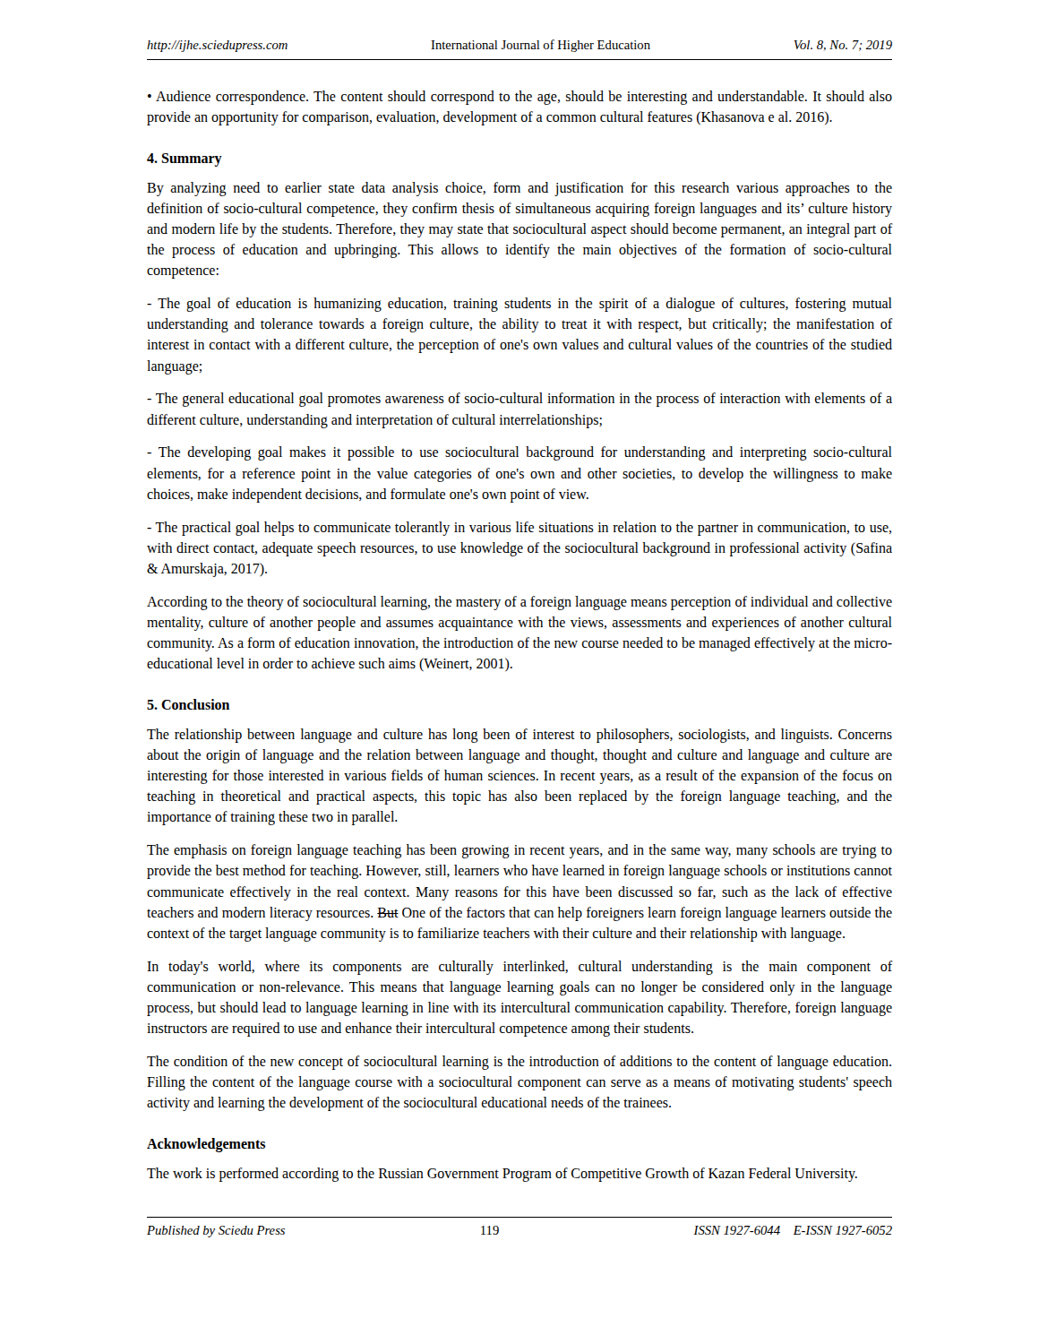http://ijhe.sciedupress.com International Journal of Higher Education Vol. 8, No. 7; 2019
• Audience correspondence. The content should correspond to the age, should be interesting and understandable. It should also provide an opportunity for comparison, evaluation, development of a common cultural features (Khasanova e al. 2016).
4. Summary
By analyzing need to earlier state data analysis choice, form and justification for this research various approaches to the definition of socio-cultural competence, they confirm thesis of simultaneous acquiring foreign languages and its’ culture history and modern life by the students. Therefore, they may state that sociocultural aspect should become permanent, an integral part of the process of education and upbringing. This allows to identify the main objectives of the formation of socio-cultural competence:
- The goal of education is humanizing education, training students in the spirit of a dialogue of cultures, fostering mutual understanding and tolerance towards a foreign culture, the ability to treat it with respect, but critically; the manifestation of interest in contact with a different culture, the perception of one's own values and cultural values of the countries of the studied language;
- The general educational goal promotes awareness of socio-cultural information in the process of interaction with elements of a different culture, understanding and interpretation of cultural interrelationships;
- The developing goal makes it possible to use sociocultural background for understanding and interpreting socio-cultural elements, for a reference point in the value categories of one's own and other societies, to develop the willingness to make choices, make independent decisions, and formulate one's own point of view.
- The practical goal helps to communicate tolerantly in various life situations in relation to the partner in communication, to use, with direct contact, adequate speech resources, to use knowledge of the sociocultural background in professional activity (Safina & Amurskaja, 2017).
According to the theory of sociocultural learning, the mastery of a foreign language means perception of individual and collective mentality, culture of another people and assumes acquaintance with the views, assessments and experiences of another cultural community. As a form of education innovation, the introduction of the new course needed to be managed effectively at the micro-educational level in order to achieve such aims (Weinert, 2001).
5. Conclusion
The relationship between language and culture has long been of interest to philosophers, sociologists, and linguists. Concerns about the origin of language and the relation between language and thought, thought and culture and language and culture are interesting for those interested in various fields of human sciences. In recent years, as a result of the expansion of the focus on teaching in theoretical and practical aspects, this topic has also been replaced by the foreign language teaching, and the importance of training these two in parallel.
The emphasis on foreign language teaching has been growing in recent years, and in the same way, many schools are trying to provide the best method for teaching. However, still, learners who have learned in foreign language schools or institutions cannot communicate effectively in the real context. Many reasons for this have been discussed so far, such as the lack of effective teachers and modern literacy resources. But One of the factors that can help foreigners learn foreign language learners outside the context of the target language community is to familiarize teachers with their culture and their relationship with language.
In today's world, where its components are culturally interlinked, cultural understanding is the main component of communication or non-relevance. This means that language learning goals can no longer be considered only in the language process, but should lead to language learning in line with its intercultural communication capability. Therefore, foreign language instructors are required to use and enhance their intercultural competence among their students.
The condition of the new concept of sociocultural learning is the introduction of additions to the content of language education. Filling the content of the language course with a sociocultural component can serve as a means of motivating students' speech activity and learning the development of the sociocultural educational needs of the trainees.
Acknowledgements
The work is performed according to the Russian Government Program of Competitive Growth of Kazan Federal University.
Published by Sciedu Press 119 ISSN 1927-6044 E-ISSN 1927-6052